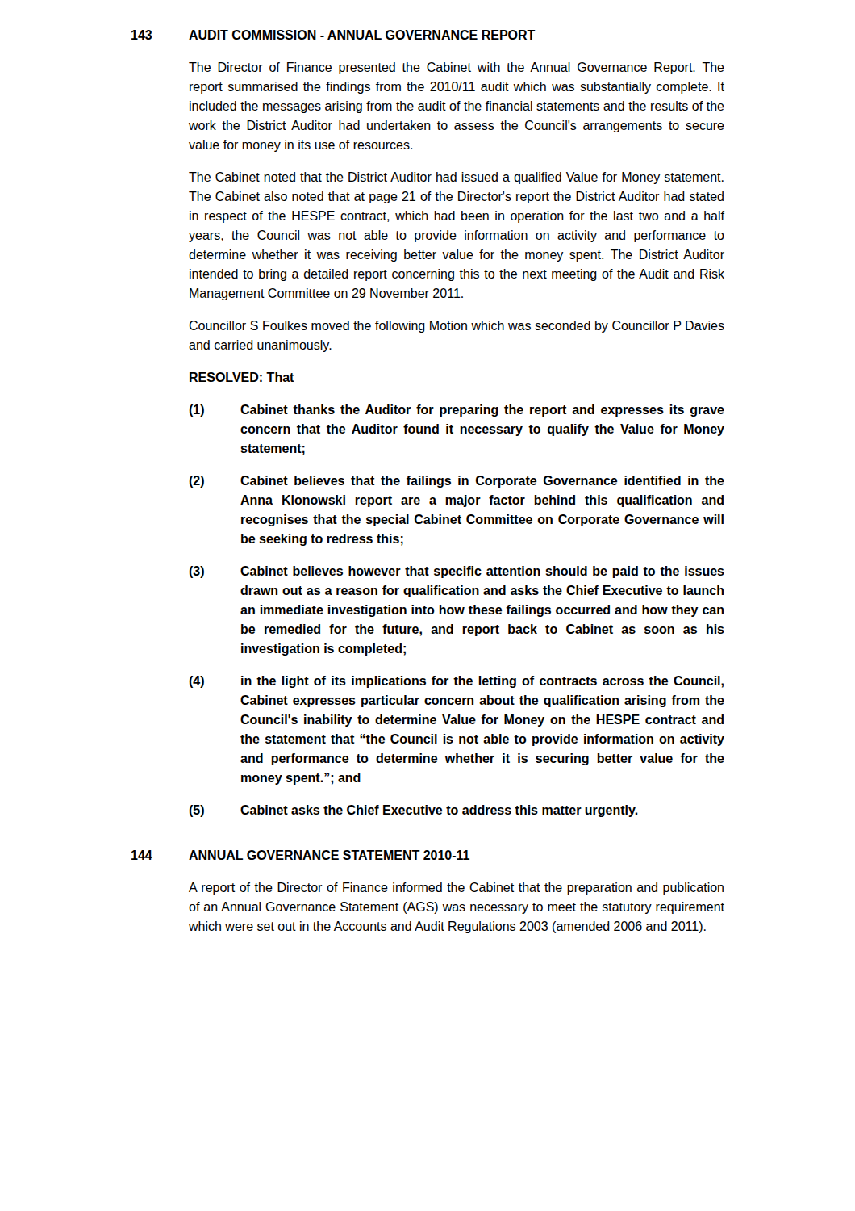143 Audit Commission - Annual Governance Report
The Director of Finance presented the Cabinet with the Annual Governance Report. The report summarised the findings from the 2010/11 audit which was substantially complete. It included the messages arising from the audit of the financial statements and the results of the work the District Auditor had undertaken to assess the Council's arrangements to secure value for money in its use of resources.
The Cabinet noted that the District Auditor had issued a qualified Value for Money statement. The Cabinet also noted that at page 21 of the Director's report the District Auditor had stated in respect of the HESPE contract, which had been in operation for the last two and a half years, the Council was not able to provide information on activity and performance to determine whether it was receiving better value for the money spent. The District Auditor intended to bring a detailed report concerning this to the next meeting of the Audit and Risk Management Committee on 29 November 2011.
Councillor S Foulkes moved the following Motion which was seconded by Councillor P Davies and carried unanimously.
RESOLVED: That
(1) Cabinet thanks the Auditor for preparing the report and expresses its grave concern that the Auditor found it necessary to qualify the Value for Money statement;
(2) Cabinet believes that the failings in Corporate Governance identified in the Anna Klonowski report are a major factor behind this qualification and recognises that the special Cabinet Committee on Corporate Governance will be seeking to redress this;
(3) Cabinet believes however that specific attention should be paid to the issues drawn out as a reason for qualification and asks the Chief Executive to launch an immediate investigation into how these failings occurred and how they can be remedied for the future, and report back to Cabinet as soon as his investigation is completed;
(4) in the light of its implications for the letting of contracts across the Council, Cabinet expresses particular concern about the qualification arising from the Council's inability to determine Value for Money on the HESPE contract and the statement that “the Council is not able to provide information on activity and performance to determine whether it is securing better value for the money spent.”; and
(5) Cabinet asks the Chief Executive to address this matter urgently.
144 Annual Governance Statement 2010-11
A report of the Director of Finance informed the Cabinet that the preparation and publication of an Annual Governance Statement (AGS) was necessary to meet the statutory requirement which were set out in the Accounts and Audit Regulations 2003 (amended 2006 and 2011).